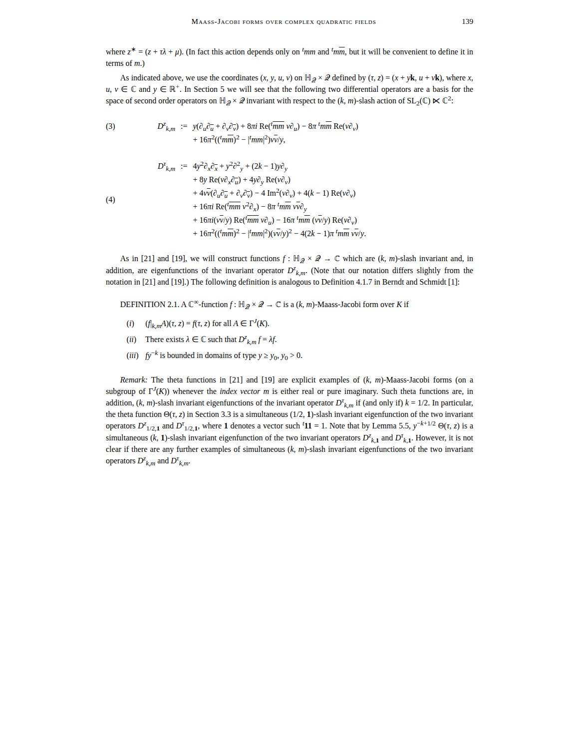Maass-Jacobi forms over complex quadratic fields 139
where z∗ = (z + τλ + μ). (In fact this action depends only on tmm and tmm, but it will be convenient to define it in terms of m.)
As indicated above, we use the coordinates (x, y, u, v) on ℍ𝒬 × 𝒬 defined by (τ, z) = (x + yk, u + vk), where x, u, v ∈ ℂ and y ∈ ℝ+. In Section 5 we will see that the following two differential operators are a basis for the space of second order operators on ℍ𝒬 × 𝒬 invariant with respect to the (k, m)-slash action of SL2(ℂ) ⋉ ℂ2:
| (3) | D z k , m | := | y (∂ u ∂ u + ∂ v ∂ v ) + 8 πi Re( t m m v ∂ u ) − 8 π t m m Re( v ∂ v ) |
| | | + 16 π 2 (( t m m ) 2 − / t mm / 2 ) v v / y , |
| (4) | D τ k , m | := | 4 y 2 ∂ x ∂ x + y 2 ∂ 2 y + (2 k − 1) y ∂ y |
| | | + 8 y Re( v ∂ x ∂ u ) + 4 y ∂ y Re( v ∂ v ) |
| | | + 4 v v (∂ u ∂ u + ∂ v ∂ v ) − 4 Im 2 ( v ∂ v ) + 4( k − 1) Re( v ∂ v ) |
| | | + 16 πi Re( t m m v 2 ∂ x ) − 8 π t m m v v ∂ y |
| | | + 16 πi ( v v / y ) Re( t m m v ∂ u ) − 16 π t m m ( v v / y ) Re( v ∂ v ) |
| | | + 16 π 2 (( t m m ) 2 − / t mm / 2 )( v v / y ) 2 − 4(2 k − 1) π t m m v v / y . |
As in [21] and [19], we will construct functions f : ℍ𝒬 × 𝒬 → ℂ which are (k, m)-slash invariant and, in addition, are eigenfunctions of the invariant operator Dzk,m. (Note that our notation differs slightly from the notation in [21] and [19].) The following definition is analogous to Definition 4.1.7 in Berndt and Schmidt [1]:
DEFINITION 2.1. A ℂ∞-function f : ℍ𝒬 × 𝒬 → ℂ is a (k, m)-Maass-Jacobi form over K if
(i) (f|k,mA)(τ, z) = f(τ, z) for all A ∈ ΓJ(K).
(ii) There exists λ ∈ ℂ such that Dzk,m f = λf.
(iii) fy−k is bounded in domains of type y ≥ y0, y0 > 0.
Remark: The theta functions in [21] and [19] are explicit examples of (k, m)-Maass-Jacobi forms (on a subgroup of ΓJ(K)) whenever the index vector m is either real or pure imaginary. Such theta functions are, in addition, (k, m)-slash invariant eigenfunctions of the invariant operator Dτk,m if (and only if) k = 1/2. In particular, the theta function Θ(τ, z) in Section 3.3 is a simultaneous (1/2, 1)-slash invariant eigenfunction of the two invariant operators Dz1/2,1 and Dτ1/2,1, where 1 denotes a vector such t11 = 1. Note that by Lemma 5.5, y−k+1/2 Θ(τ, z) is a simultaneous (k, 1)-slash invariant eigenfunction of the two invariant operators Dzk,1 and Dτk,1. However, it is not clear if there are any further examples of simultaneous (k, m)-slash invariant eigenfunctions of the two invariant operators Dzk,m and Dτk,m.